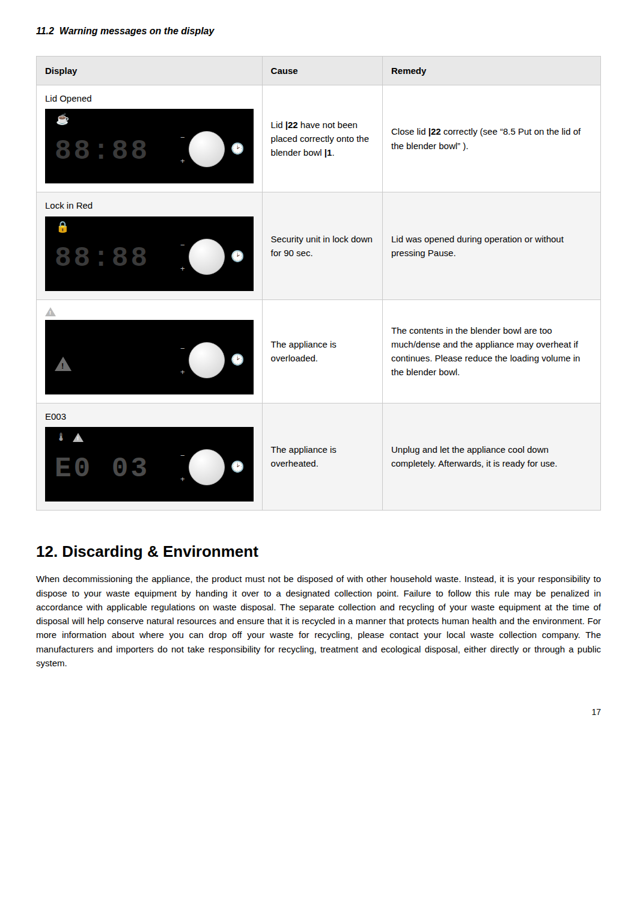11.2 Warning messages on the display
| Display | Cause | Remedy |
| --- | --- | --- |
| Lid Opened ☕ 88:88 − + 🕑 | Lid /22 have not been placed correctly onto the blender bowl /1 . | Close lid /22 correctly (see “8.5 Put on the lid of the blender bowl” ). |
| Lock in Red 🔒 88:88 − + 🕑 | Security unit in lock down for 90 sec. | Lid was opened during operation or without pressing Pause. |
| − + 🕑 | The appliance is overloaded. | The contents in the blender bowl are too much/dense and the appliance may overheat if continues. Please reduce the loading volume in the blender bowl. |
| E003 🌡 E0 03 − + 🕑 | The appliance is overheated. | Unplug and let the appliance cool down completely. Afterwards, it is ready for use. |
12. Discarding & Environment
When decommissioning the appliance, the product must not be disposed of with other household waste. Instead, it is your responsibility to dispose to your waste equipment by handing it over to a designated collection point. Failure to follow this rule may be penalized in accordance with applicable regulations on waste disposal. The separate collection and recycling of your waste equipment at the time of disposal will help conserve natural resources and ensure that it is recycled in a manner that protects human health and the environment. For more information about where you can drop off your waste for recycling, please contact your local waste collection company. The manufacturers and importers do not take responsibility for recycling, treatment and ecological disposal, either directly or through a public system.
17